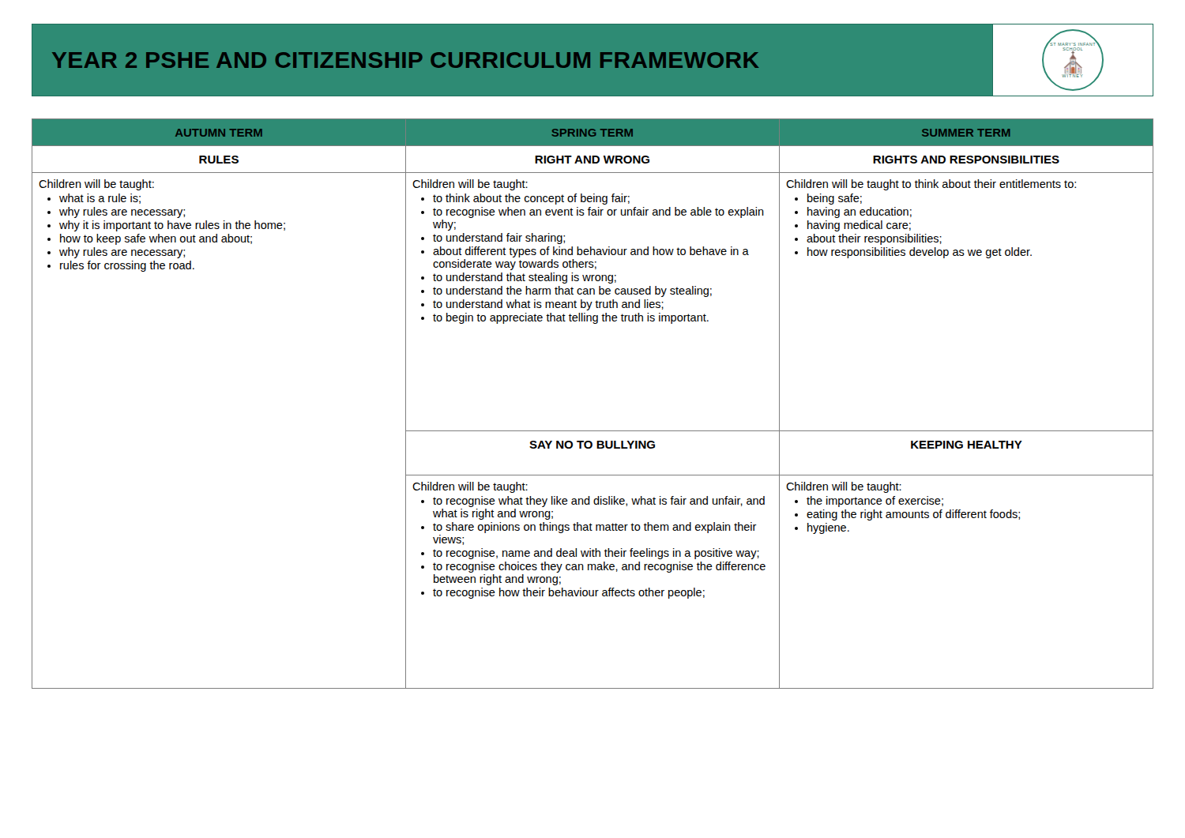YEAR 2 PSHE AND CITIZENSHIP CURRICULUM FRAMEWORK
St Mary's Infant School
⛪
Witney
| AUTUMN TERM | SPRING TERM | SUMMER TERM |
| --- | --- | --- |
| RULES | RIGHT AND WRONG | RIGHTS AND RESPONSIBILITIES |
| Children will be taught: what is a rule is; why rules are necessary; why it is important to have rules in the home; how to keep safe when out and about; why rules are necessary; rules for crossing the road. | Children will be taught: to think about the concept of being fair; to recognise when an event is fair or unfair and be able to explain why; to understand fair sharing; about different types of kind behaviour and how to behave in a considerate way towards others; to understand that stealing is wrong; to understand the harm that can be caused by stealing; to understand what is meant by truth and lies; to begin to appreciate that telling the truth is important. | Children will be taught to think about their entitlements to: being safe; having an education; having medical care; about their responsibilities; how responsibilities develop as we get older. |
| SAY NO TO BULLYING | KEEPING HEALTHY |
| Children will be taught: to recognise what they like and dislike, what is fair and unfair, and what is right and wrong; to share opinions on things that matter to them and explain their views; to recognise, name and deal with their feelings in a positive way; to recognise choices they can make, and recognise the difference between right and wrong; to recognise how their behaviour affects other people; | Children will be taught: the importance of exercise; eating the right amounts of different foods; hygiene. |